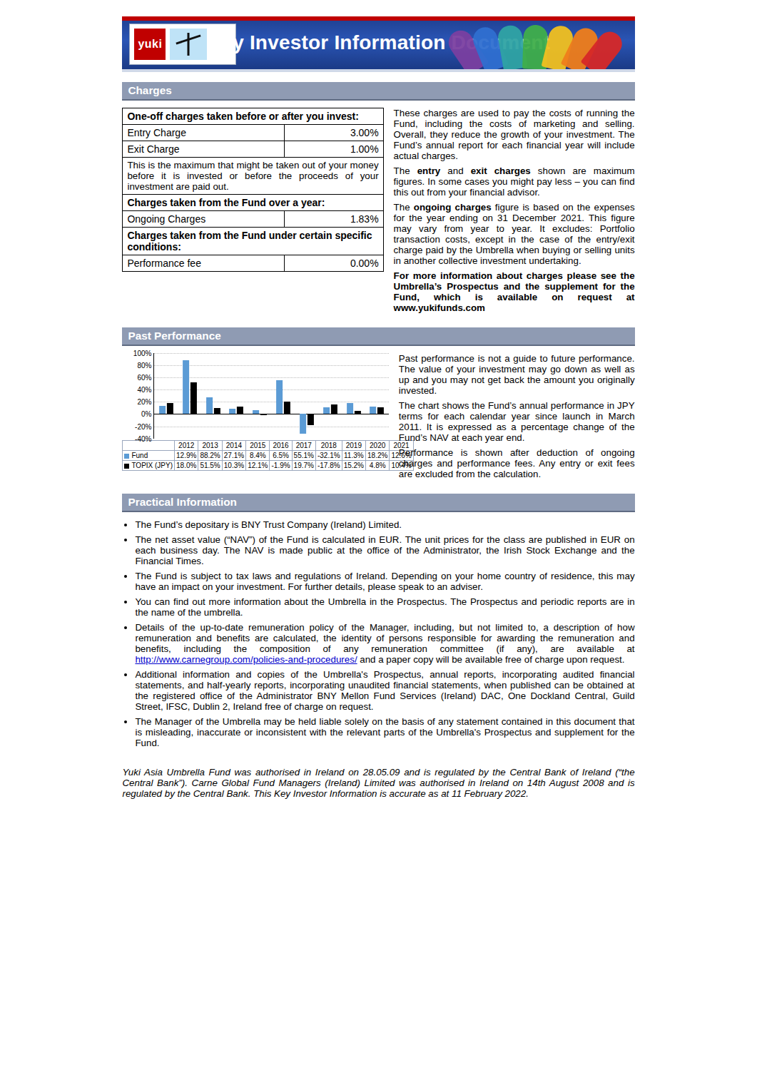yuki
Key Investor Information Document
Charges
| One-off charges taken before or after you invest: |
| Entry Charge | 3.00% |
| Exit Charge | 1.00% |
| This is the maximum that might be taken out of your money before it is invested or before the proceeds of your investment are paid out. |
| Charges taken from the Fund over a year: |
| Ongoing Charges | 1.83% |
| Charges taken from the Fund under certain specific conditions: |
| Performance fee | 0.00% |
These charges are used to pay the costs of running the Fund, including the costs of marketing and selling. Overall, they reduce the growth of your investment. The Fund’s annual report for each financial year will include actual charges.
The entry and exit charges shown are maximum figures. In some cases you might pay less – you can find this out from your financial advisor.
The ongoing charges figure is based on the expenses for the year ending on 31 December 2021. This figure may vary from year to year. It excludes: Portfolio transaction costs, except in the case of the entry/exit charge paid by the Umbrella when buying or selling units in another collective investment undertaking.
For more information about charges please see the Umbrella’s Prospectus and the supplement for the Fund, which is available on request at www.yukifunds.com
Past Performance
100% 80% 60% 40% 20% 0% -20% -40%
| | 2012 | 2013 | 2014 | 2015 | 2016 | 2017 | 2018 | 2019 | 2020 | 2021 |
| Fund | 12.9% | 88.2% | 27.1% | 8.4% | 6.5% | 55.1% | -32.1% | 11.3% | 18.2% | 12.6% |
| TOPIX (JPY) | 18.0% | 51.5% | 10.3% | 12.1% | -1.9% | 19.7% | -17.8% | 15.2% | 4.8% | 10.4% |
Past performance is not a guide to future performance. The value of your investment may go down as well as up and you may not get back the amount you originally invested.
The chart shows the Fund’s annual performance in JPY terms for each calendar year since launch in March 2011. It is expressed as a percentage change of the Fund’s NAV at each year end.
Performance is shown after deduction of ongoing charges and performance fees. Any entry or exit fees are excluded from the calculation.
Practical Information
The Fund’s depositary is BNY Trust Company (Ireland) Limited.
The net asset value (“NAV”) of the Fund is calculated in EUR. The unit prices for the class are published in EUR on each business day. The NAV is made public at the office of the Administrator, the Irish Stock Exchange and the Financial Times.
The Fund is subject to tax laws and regulations of Ireland. Depending on your home country of residence, this may have an impact on your investment. For further details, please speak to an adviser.
You can find out more information about the Umbrella in the Prospectus. The Prospectus and periodic reports are in the name of the umbrella.
Details of the up-to-date remuneration policy of the Manager, including, but not limited to, a description of how remuneration and benefits are calculated, the identity of persons responsible for awarding the remuneration and benefits, including the composition of any remuneration committee (if any), are available at http://www.carnegroup.com/policies-and-procedures/ and a paper copy will be available free of charge upon request.
Additional information and copies of the Umbrella's Prospectus, annual reports, incorporating audited financial statements, and half-yearly reports, incorporating unaudited financial statements, when published can be obtained at the registered office of the Administrator BNY Mellon Fund Services (Ireland) DAC, One Dockland Central, Guild Street, IFSC, Dublin 2, Ireland free of charge on request.
The Manager of the Umbrella may be held liable solely on the basis of any statement contained in this document that is misleading, inaccurate or inconsistent with the relevant parts of the Umbrella's Prospectus and supplement for the Fund.
Yuki Asia Umbrella Fund was authorised in Ireland on 28.05.09 and is regulated by the Central Bank of Ireland (“the Central Bank”). Carne Global Fund Managers (Ireland) Limited was authorised in Ireland on 14th August 2008 and is regulated by the Central Bank. This Key Investor Information is accurate as at 11 February 2022.